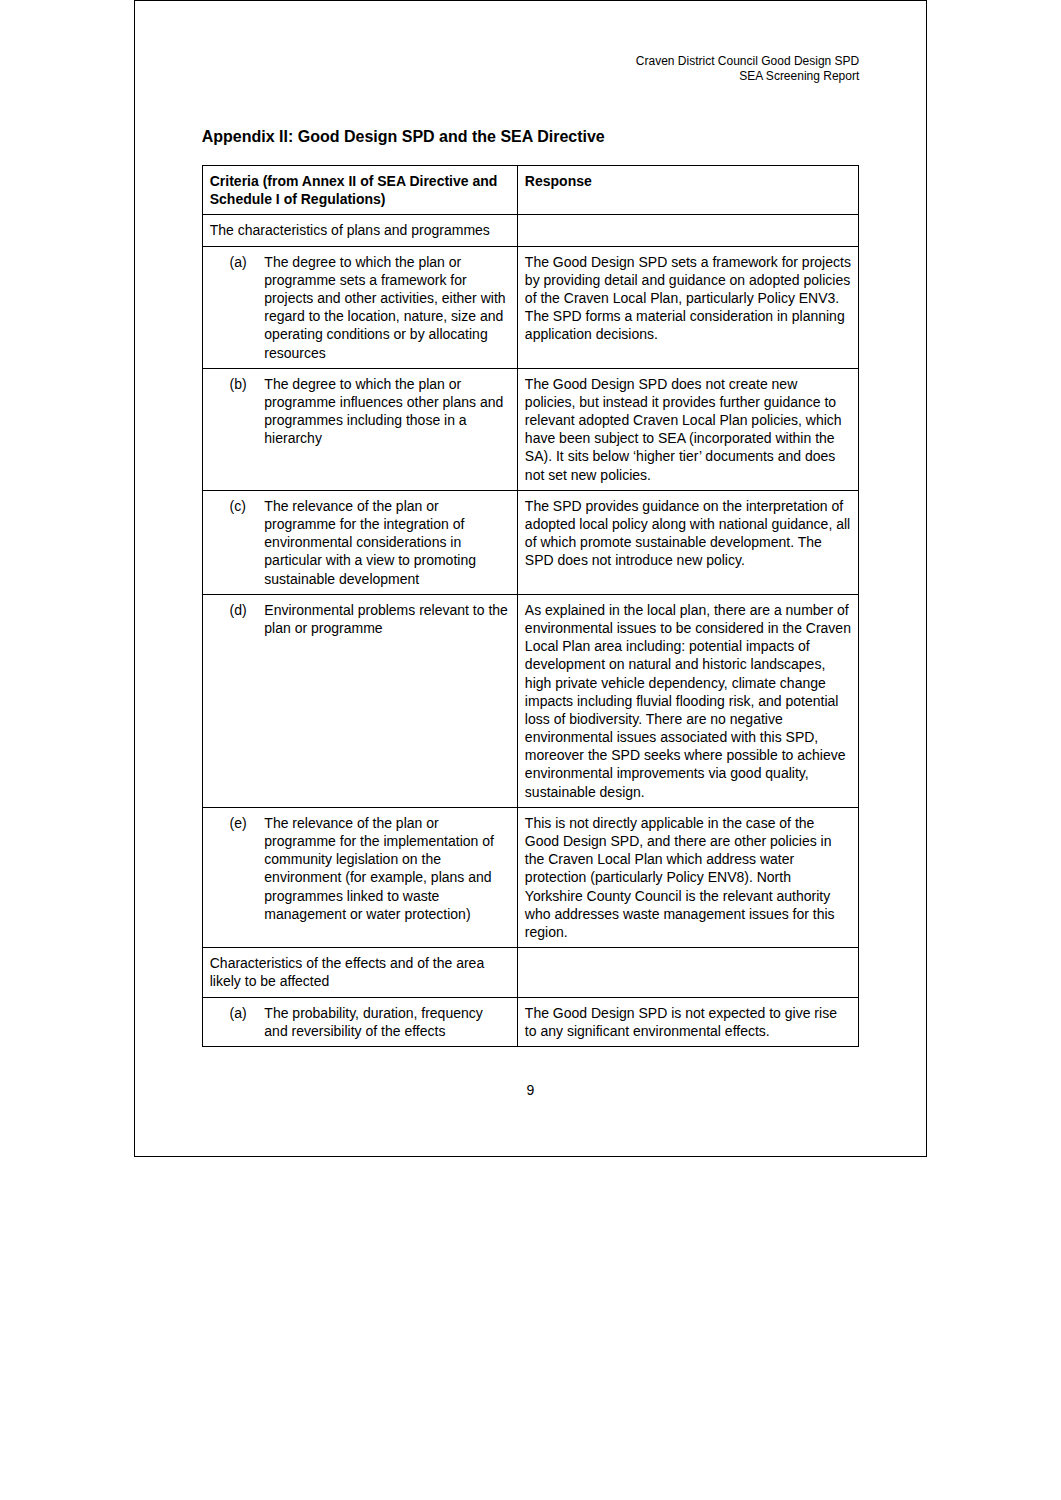Craven District Council Good Design SPD
SEA Screening Report
Appendix II: Good Design SPD and the SEA Directive
| Criteria (from Annex II of SEA Directive and Schedule I of Regulations) | Response |
| --- | --- |
| The characteristics of plans and programmes | |
| (a) The degree to which the plan or programme sets a framework for projects and other activities, either with regard to the location, nature, size and operating conditions or by allocating resources | The Good Design SPD sets a framework for projects by providing detail and guidance on adopted policies of the Craven Local Plan, particularly Policy ENV3. The SPD forms a material consideration in planning application decisions. |
| (b) The degree to which the plan or programme influences other plans and programmes including those in a hierarchy | The Good Design SPD does not create new policies, but instead it provides further guidance to relevant adopted Craven Local Plan policies, which have been subject to SEA (incorporated within the SA). It sits below ‘higher tier’ documents and does not set new policies. |
| (c) The relevance of the plan or programme for the integration of environmental considerations in particular with a view to promoting sustainable development | The SPD provides guidance on the interpretation of adopted local policy along with national guidance, all of which promote sustainable development. The SPD does not introduce new policy. |
| (d) Environmental problems relevant to the plan or programme | As explained in the local plan, there are a number of environmental issues to be considered in the Craven Local Plan area including: potential impacts of development on natural and historic landscapes, high private vehicle dependency, climate change impacts including fluvial flooding risk, and potential loss of biodiversity. There are no negative environmental issues associated with this SPD, moreover the SPD seeks where possible to achieve environmental improvements via good quality, sustainable design. |
| (e) The relevance of the plan or programme for the implementation of community legislation on the environment (for example, plans and programmes linked to waste management or water protection) | This is not directly applicable in the case of the Good Design SPD, and there are other policies in the Craven Local Plan which address water protection (particularly Policy ENV8). North Yorkshire County Council is the relevant authority who addresses waste management issues for this region. |
| Characteristics of the effects and of the area likely to be affected | |
| (a) The probability, duration, frequency and reversibility of the effects | The Good Design SPD is not expected to give rise to any significant environmental effects. |
9